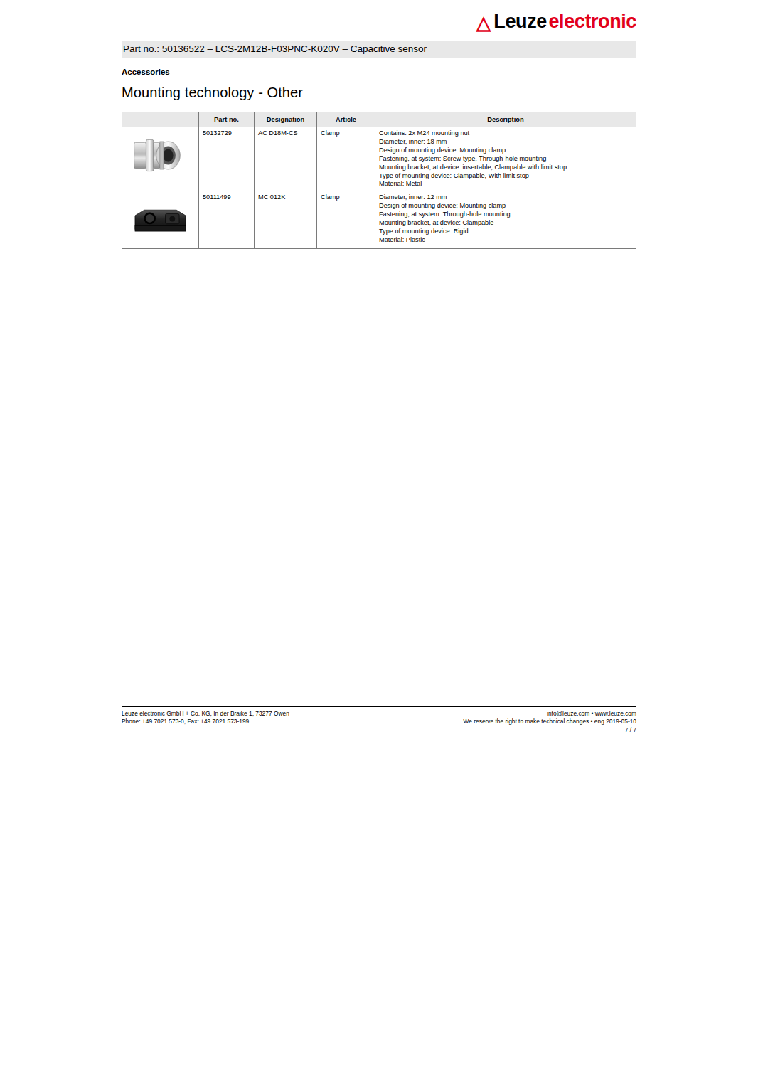△Leuze electronic
Part no.: 50136522 – LCS-2M12B-F03PNC-K020V – Capacitive sensor
Accessories
Mounting technology - Other
| | Part no. | Designation | Article | Description |
| --- | --- | --- | --- | --- |
| | 50132729 | AC D18M-CS | Clamp | Contains: 2x M24 mounting nut Diameter, inner: 18 mm Design of mounting device: Mounting clamp Fastening, at system: Screw type, Through-hole mounting Mounting bracket, at device: insertable, Clampable with limit stop Type of mounting device: Clampable, With limit stop Material: Metal |
| | 50111499 | MC 012K | Clamp | Diameter, inner: 12 mm Design of mounting device: Mounting clamp Fastening, at system: Through-hole mounting Mounting bracket, at device: Clampable Type of mounting device: Rigid Material: Plastic |
Leuze electronic GmbH + Co. KG, In der Braike 1, 73277 Owen
Phone: +49 7021 573-0, Fax: +49 7021 573-199
info@leuze.com • www.leuze.com
We reserve the right to make technical changes • eng 2019-05-10
7 / 7